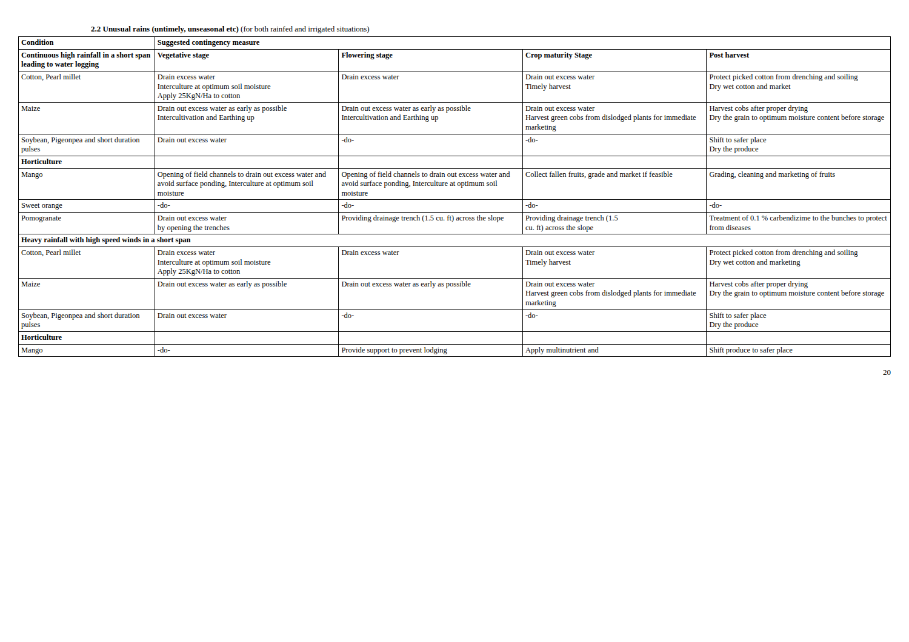2.2 Unusual rains (untimely, unseasonal etc) (for both rainfed and irrigated situations)
| Condition | Suggested contingency measure |
| --- | --- |
| Continuous high rainfall in a short span leading to water logging | Vegetative stage | Flowering stage | Crop maturity Stage | Post harvest |
| Cotton, Pearl millet | Drain excess water Interculture at optimum soil moisture Apply 25KgN/Ha to cotton | Drain excess water | Drain out excess water Timely harvest | Protect picked cotton from drenching and soiling Dry wet cotton and market |
| Maize | Drain out excess water as early as possible Intercultivation and Earthing up | Drain out excess water as early as possible Intercultivation and Earthing up | Drain out excess water Harvest green cobs from dislodged plants for immediate marketing | Harvest cobs after proper drying Dry the grain to optimum moisture content before storage |
| Soybean, Pigeonpea and short duration pulses | Drain out excess water | -do- | -do- | Shift to safer place Dry the produce |
| Horticulture | | | | |
| Mango | Opening of field channels to drain out excess water and avoid surface ponding, Interculture at optimum soil moisture | Opening of field channels to drain out excess water and avoid surface ponding, Interculture at optimum soil moisture | Collect fallen fruits, grade and market if feasible | Grading, cleaning and marketing of fruits |
| Sweet orange | -do- | -do- | -do- | -do- |
| Pomogranate | Drain out excess water by opening the trenches | Providing drainage trench (1.5 cu. ft) across the slope | Providing drainage trench (1.5 cu. ft) across the slope | Treatment of 0.1 % carbendizime to the bunches to protect from diseases |
| Heavy rainfall with high speed winds in a short span |
| Cotton, Pearl millet | Drain excess water Interculture at optimum soil moisture Apply 25KgN/Ha to cotton | Drain excess water | Drain out excess water Timely harvest | Protect picked cotton from drenching and soiling Dry wet cotton and marketing |
| Maize | Drain out excess water as early as possible | Drain out excess water as early as possible | Drain out excess water Harvest green cobs from dislodged plants for immediate marketing | Harvest cobs after proper drying Dry the grain to optimum moisture content before storage |
| Soybean, Pigeonpea and short duration pulses | Drain out excess water | -do- | -do- | Shift to safer place Dry the produce |
| Horticulture | | | | |
| Mango | -do- | Provide support to prevent lodging | Apply multinutrient and | Shift produce to safer place |
20